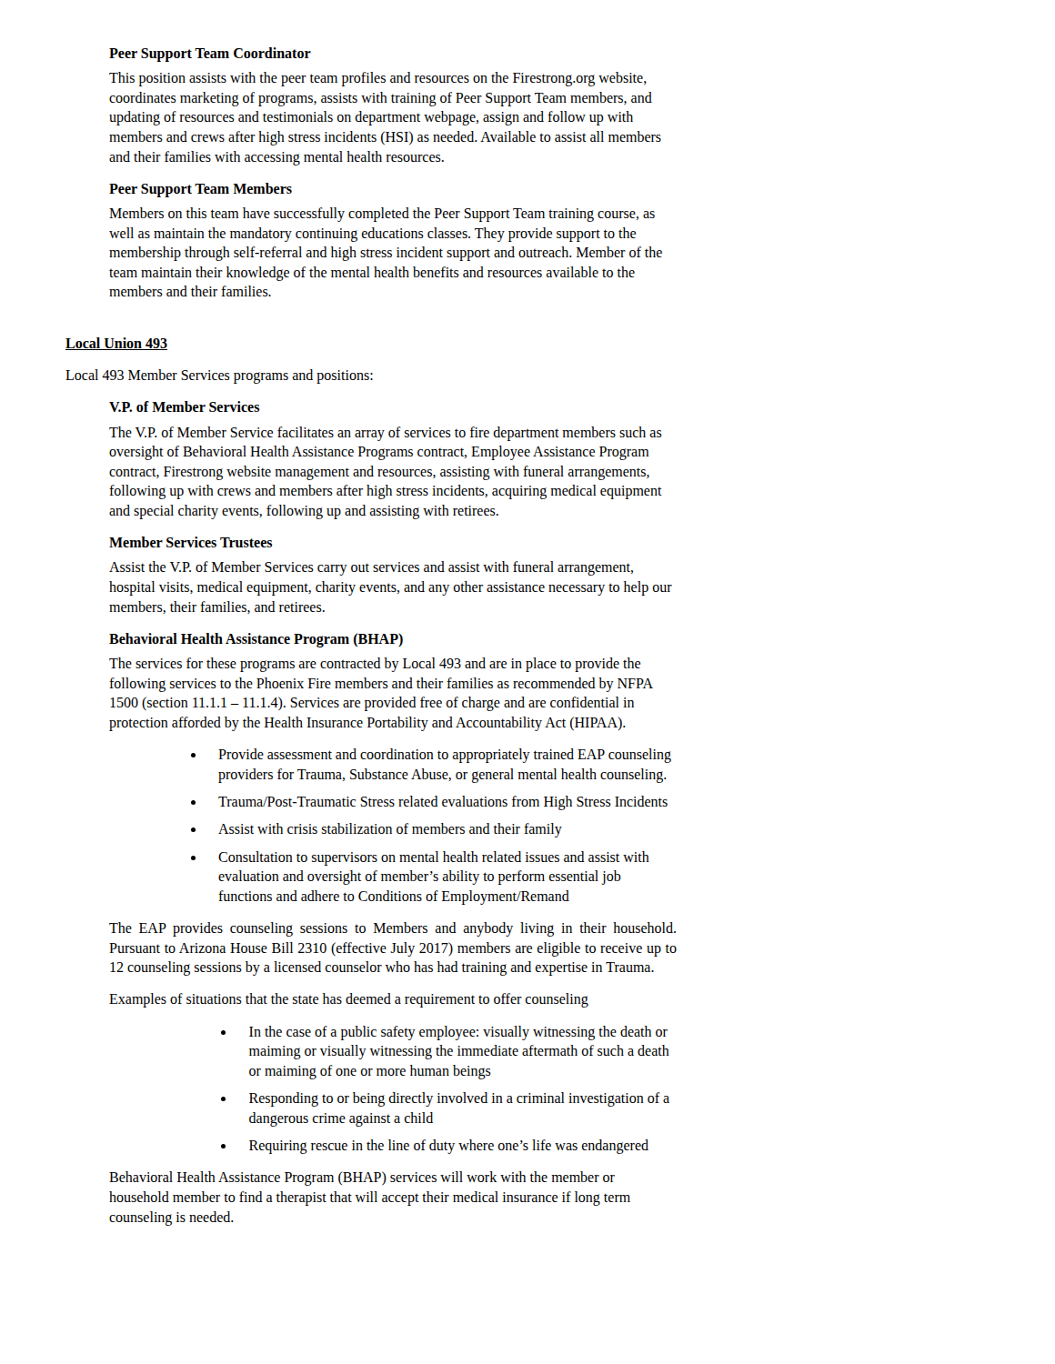Peer Support Team Coordinator
This position assists with the peer team profiles and resources on the Firestrong.org website, coordinates marketing of programs, assists with training of Peer Support Team members, and updating of resources and testimonials on department webpage, assign and follow up with members and crews after high stress incidents (HSI) as needed. Available to assist all members and their families with accessing mental health resources.
Peer Support Team Members
Members on this team have successfully completed the Peer Support Team training course, as well as maintain the mandatory continuing educations classes. They provide support to the membership through self-referral and high stress incident support and outreach. Member of the team maintain their knowledge of the mental health benefits and resources available to the members and their families.
Local Union 493
Local 493 Member Services programs and positions:
V.P. of Member Services
The V.P. of Member Service facilitates an array of services to fire department members such as oversight of Behavioral Health Assistance Programs contract, Employee Assistance Program contract, Firestrong website management and resources, assisting with funeral arrangements, following up with crews and members after high stress incidents, acquiring medical equipment and special charity events, following up and assisting with retirees.
Member Services Trustees
Assist the V.P. of Member Services carry out services and assist with funeral arrangement, hospital visits, medical equipment, charity events, and any other assistance necessary to help our members, their families, and retirees.
Behavioral Health Assistance Program (BHAP)
The services for these programs are contracted by Local 493 and are in place to provide the following services to the Phoenix Fire members and their families as recommended by NFPA 1500 (section 11.1.1 – 11.1.4). Services are provided free of charge and are confidential in protection afforded by the Health Insurance Portability and Accountability Act (HIPAA).
Provide assessment and coordination to appropriately trained EAP counseling providers for Trauma, Substance Abuse, or general mental health counseling.
Trauma/Post-Traumatic Stress related evaluations from High Stress Incidents
Assist with crisis stabilization of members and their family
Consultation to supervisors on mental health related issues and assist with evaluation and oversight of member’s ability to perform essential job functions and adhere to Conditions of Employment/Remand
The EAP provides counseling sessions to Members and anybody living in their household. Pursuant to Arizona House Bill 2310 (effective July 2017) members are eligible to receive up to 12 counseling sessions by a licensed counselor who has had training and expertise in Trauma.
Examples of situations that the state has deemed a requirement to offer counseling
In the case of a public safety employee: visually witnessing the death or maiming or visually witnessing the immediate aftermath of such a death or maiming of one or more human beings
Responding to or being directly involved in a criminal investigation of a dangerous crime against a child
Requiring rescue in the line of duty where one’s life was endangered
Behavioral Health Assistance Program (BHAP) services will work with the member or household member to find a therapist that will accept their medical insurance if long term counseling is needed.